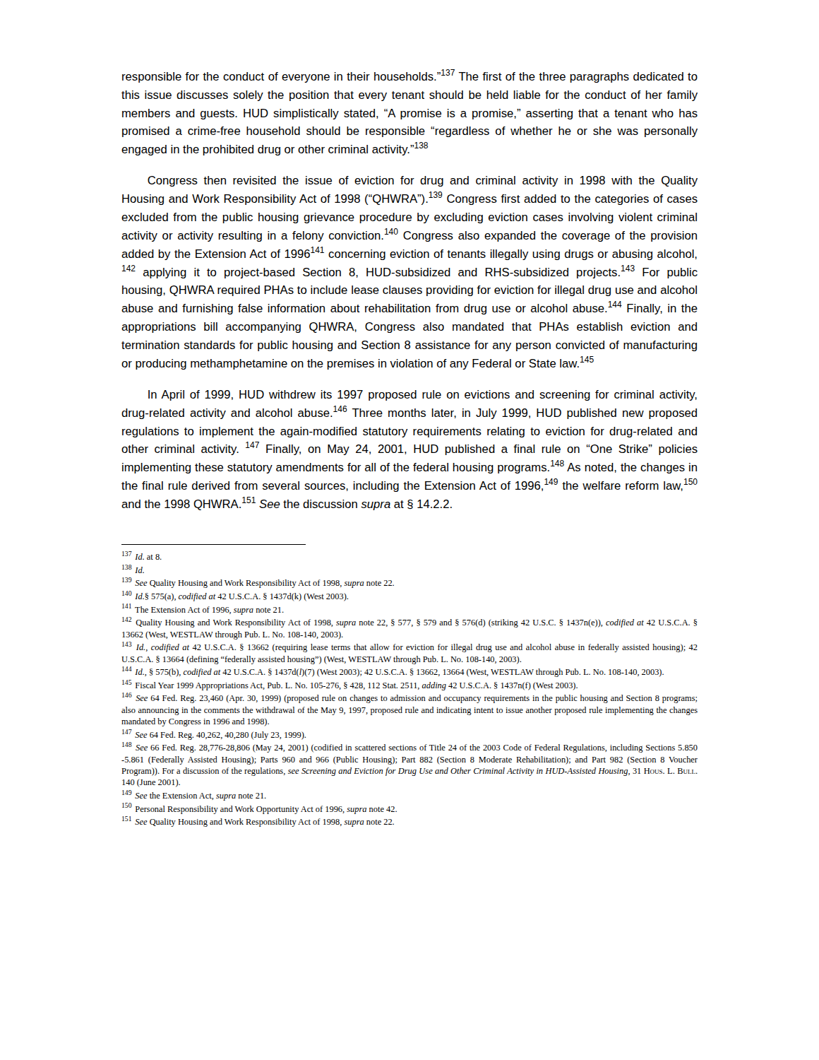responsible for the conduct of everyone in their households.”137 The first of the three paragraphs dedicated to this issue discusses solely the position that every tenant should be held liable for the conduct of her family members and guests. HUD simplistically stated, “A promise is a promise,” asserting that a tenant who has promised a crime-free household should be responsible “regardless of whether he or she was personally engaged in the prohibited drug or other criminal activity.”138
Congress then revisited the issue of eviction for drug and criminal activity in 1998 with the Quality Housing and Work Responsibility Act of 1998 (“QHWRA”).139 Congress first added to the categories of cases excluded from the public housing grievance procedure by excluding eviction cases involving violent criminal activity or activity resulting in a felony conviction.140 Congress also expanded the coverage of the provision added by the Extension Act of 1996141 concerning eviction of tenants illegally using drugs or abusing alcohol, 142 applying it to project-based Section 8, HUD-subsidized and RHS-subsidized projects.143 For public housing, QHWRA required PHAs to include lease clauses providing for eviction for illegal drug use and alcohol abuse and furnishing false information about rehabilitation from drug use or alcohol abuse.144 Finally, in the appropriations bill accompanying QHWRA, Congress also mandated that PHAs establish eviction and termination standards for public housing and Section 8 assistance for any person convicted of manufacturing or producing methamphetamine on the premises in violation of any Federal or State law.145
In April of 1999, HUD withdrew its 1997 proposed rule on evictions and screening for criminal activity, drug-related activity and alcohol abuse.146 Three months later, in July 1999, HUD published new proposed regulations to implement the again-modified statutory requirements relating to eviction for drug-related and other criminal activity. 147 Finally, on May 24, 2001, HUD published a final rule on “One Strike” policies implementing these statutory amendments for all of the federal housing programs.148 As noted, the changes in the final rule derived from several sources, including the Extension Act of 1996,149 the welfare reform law,150 and the 1998 QHWRA.151 See the discussion supra at § 14.2.2.
137 Id. at 8.
138 Id.
139 See Quality Housing and Work Responsibility Act of 1998, supra note 22.
140 Id.§ 575(a), codified at 42 U.S.C.A. § 1437d(k) (West 2003).
141 The Extension Act of 1996, supra note 21.
142 Quality Housing and Work Responsibility Act of 1998, supra note 22, § 577, § 579 and § 576(d) (striking 42 U.S.C. § 1437n(e)), codified at 42 U.S.C.A. § 13662 (West, WESTLAW through Pub. L. No. 108-140, 2003).
143 Id., codified at 42 U.S.C.A. § 13662 (requiring lease terms that allow for eviction for illegal drug use and alcohol abuse in federally assisted housing); 42 U.S.C.A. § 13664 (defining “federally assisted housing”) (West, WESTLAW through Pub. L. No. 108-140, 2003).
144 Id., § 575(b), codified at 42 U.S.C.A. § 1437d(l)(7) (West 2003); 42 U.S.C.A. § 13662, 13664 (West, WESTLAW through Pub. L. No. 108-140, 2003).
145 Fiscal Year 1999 Appropriations Act, Pub. L. No. 105-276, § 428, 112 Stat. 2511, adding 42 U.S.C.A. § 1437n(f) (West 2003).
146 See 64 Fed. Reg. 23,460 (Apr. 30, 1999) (proposed rule on changes to admission and occupancy requirements in the public housing and Section 8 programs; also announcing in the comments the withdrawal of the May 9, 1997, proposed rule and indicating intent to issue another proposed rule implementing the changes mandated by Congress in 1996 and 1998).
147 See 64 Fed. Reg. 40,262, 40,280 (July 23, 1999).
148 See 66 Fed. Reg. 28,776-28,806 (May 24, 2001) (codified in scattered sections of Title 24 of the 2003 Code of Federal Regulations, including Sections 5.850 -5.861 (Federally Assisted Housing); Parts 960 and 966 (Public Housing); Part 882 (Section 8 Moderate Rehabilitation); and Part 982 (Section 8 Voucher Program)). For a discussion of the regulations, see Screening and Eviction for Drug Use and Other Criminal Activity in HUD-Assisted Housing, 31 Hous. L. Bull. 140 (June 2001).
149 See the Extension Act, supra note 21.
150 Personal Responsibility and Work Opportunity Act of 1996, supra note 42.
151 See Quality Housing and Work Responsibility Act of 1998, supra note 22.